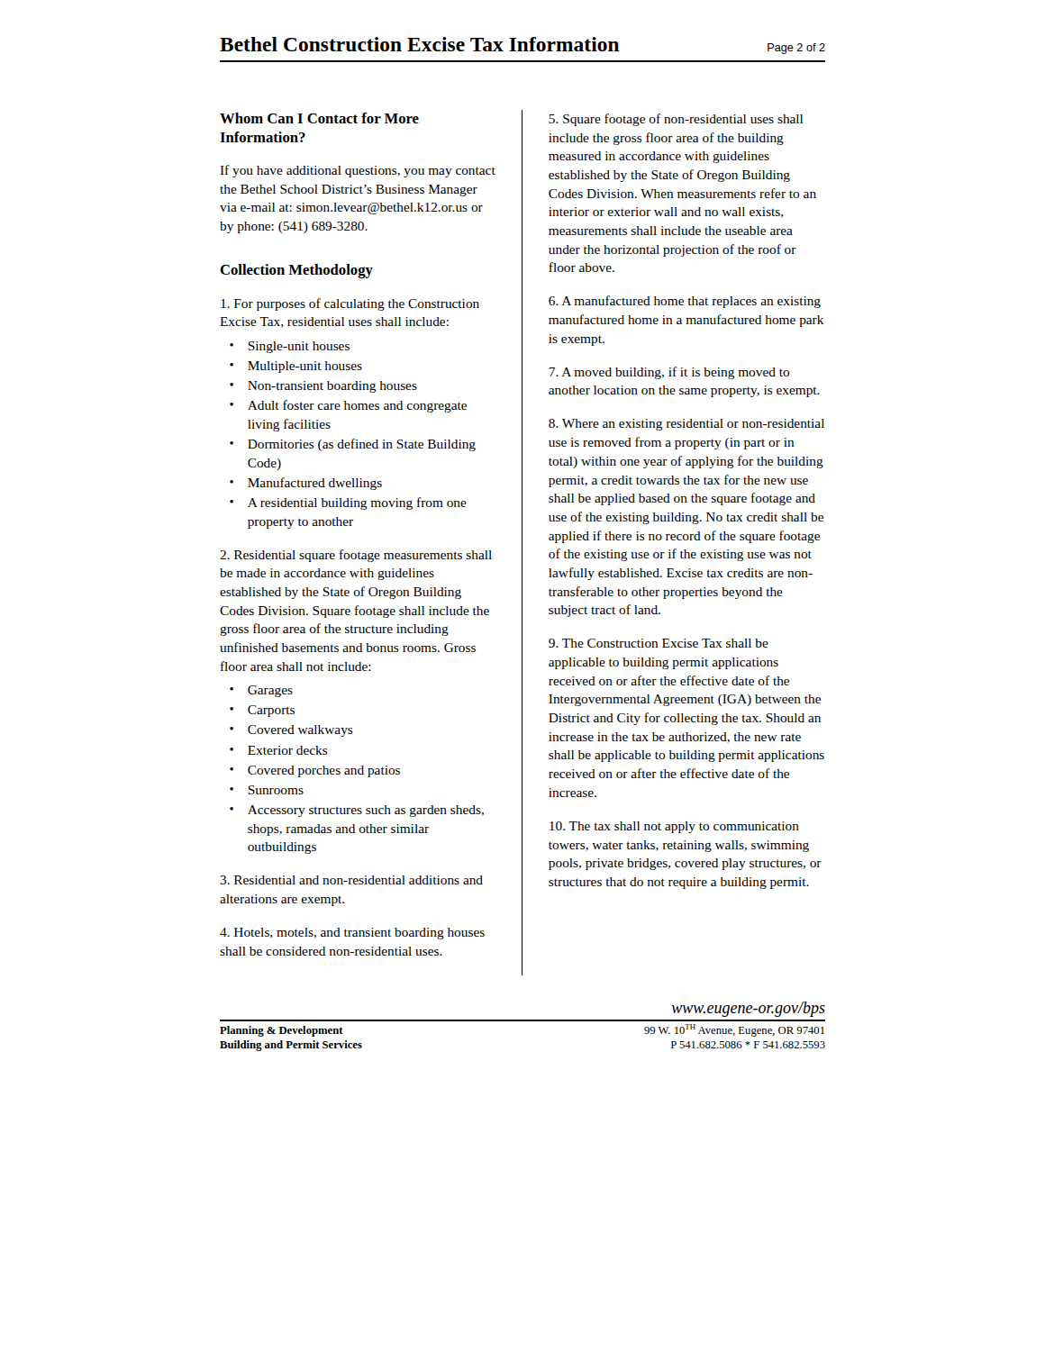Bethel Construction Excise Tax Information
Page 2 of 2
Whom Can I Contact for More Information?
If you have additional questions, you may contact the Bethel School District’s Business Manager via e-mail at: simon.levear@bethel.k12.or.us or by phone: (541) 689-3280.
Collection Methodology
1. For purposes of calculating the Construction Excise Tax, residential uses shall include:
Single-unit houses
Multiple-unit houses
Non-transient boarding houses
Adult foster care homes and congregate living facilities
Dormitories (as defined in State Building Code)
Manufactured dwellings
A residential building moving from one property to another
2. Residential square footage measurements shall be made in accordance with guidelines established by the State of Oregon Building Codes Division. Square footage shall include the gross floor area of the structure including unfinished basements and bonus rooms. Gross floor area shall not include:
Garages
Carports
Covered walkways
Exterior decks
Covered porches and patios
Sunrooms
Accessory structures such as garden sheds, shops, ramadas and other similar outbuildings
3. Residential and non-residential additions and alterations are exempt.
4. Hotels, motels, and transient boarding houses shall be considered non-residential uses.
5. Square footage of non-residential uses shall include the gross floor area of the building measured in accordance with guidelines established by the State of Oregon Building Codes Division. When measurements refer to an interior or exterior wall and no wall exists, measurements shall include the useable area under the horizontal projection of the roof or floor above.
6. A manufactured home that replaces an existing manufactured home in a manufactured home park is exempt.
7. A moved building, if it is being moved to another location on the same property, is exempt.
8. Where an existing residential or non-residential use is removed from a property (in part or in total) within one year of applying for the building permit, a credit towards the tax for the new use shall be applied based on the square footage and use of the existing building. No tax credit shall be applied if there is no record of the square footage of the existing use or if the existing use was not lawfully established. Excise tax credits are non-transferable to other properties beyond the subject tract of land.
9. The Construction Excise Tax shall be applicable to building permit applications received on or after the effective date of the Intergovernmental Agreement (IGA) between the District and City for collecting the tax. Should an increase in the tax be authorized, the new rate shall be applicable to building permit applications received on or after the effective date of the increase.
10. The tax shall not apply to communication towers, water tanks, retaining walls, swimming pools, private bridges, covered play structures, or structures that do not require a building permit.
www.eugene-or.gov/bps
Planning & Development
Building and Permit Services
99 W. 10TH Avenue, Eugene, OR 97401
P 541.682.5086 * F 541.682.5593